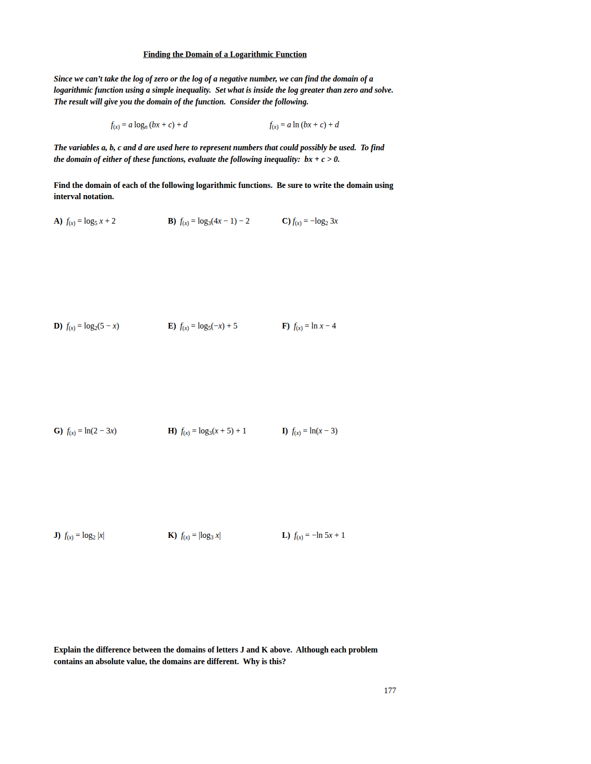Finding the Domain of a Logarithmic Function
Since we can’t take the log of zero or the log of a negative number, we can find the domain of a logarithmic function using a simple inequality. Set what is inside the log greater than zero and solve. The result will give you the domain of the function. Consider the following.
f(x) = a logn (bx + c) + d f(x) = a ln (bx + c) + d
The variables a, b, c and d are used here to represent numbers that could possibly be used. To find the domain of either of these functions, evaluate the following inequality: bx + c > 0.
Find the domain of each of the following logarithmic functions. Be sure to write the domain using interval notation.
| A) f ( x ) = log 5 x + 2 | B) f ( x ) = log 3 (4 x − 1) − 2 | C) f ( x ) = −log 2 3 x |
| D) f ( x ) = log 2 (5 − x ) | E) f ( x ) = log 5 (− x ) + 5 | F) f ( x ) = ln x − 4 |
| G) f ( x ) = ln(2 − 3 x ) | H) f ( x ) = log 3 ( x + 5) + 1 | I) f ( x ) = ln( x − 3) |
| J) f ( x ) = log 2 / x / | K) f ( x ) = /log 3 x / | L) f ( x ) = −ln 5 x + 1 |
Explain the difference between the domains of letters J and K above. Although each problem contains an absolute value, the domains are different. Why is this?
177